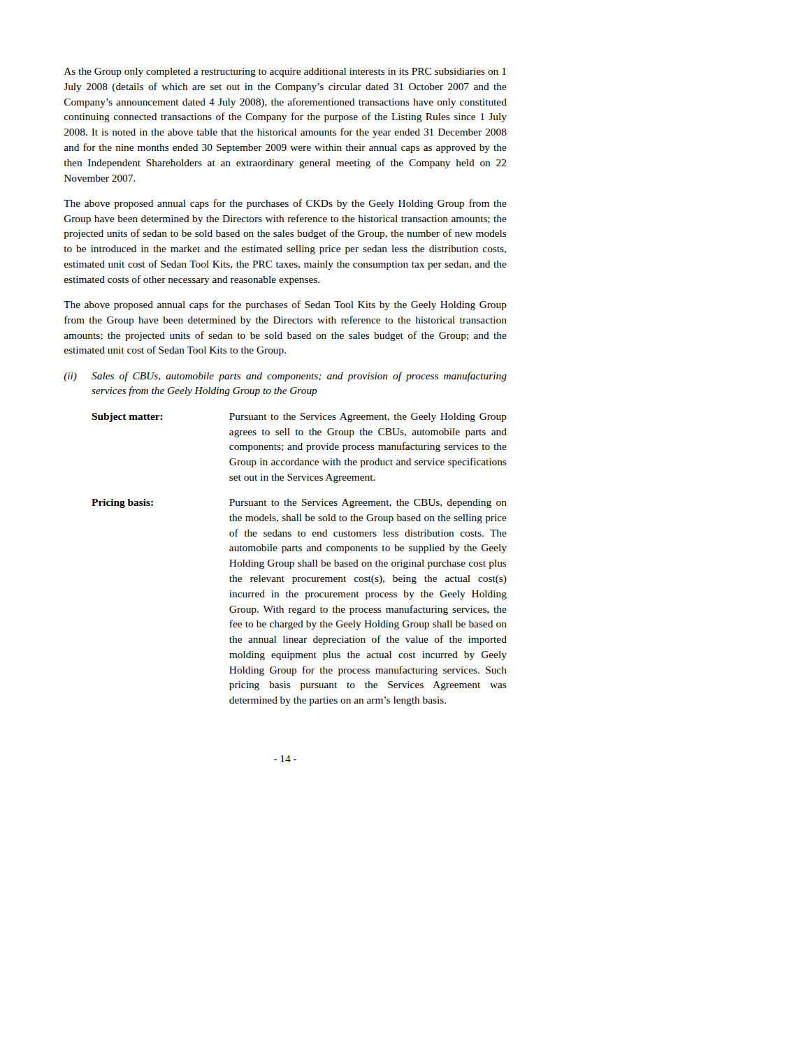As the Group only completed a restructuring to acquire additional interests in its PRC subsidiaries on 1 July 2008 (details of which are set out in the Company’s circular dated 31 October 2007 and the Company’s announcement dated 4 July 2008), the aforementioned transactions have only constituted continuing connected transactions of the Company for the purpose of the Listing Rules since 1 July 2008. It is noted in the above table that the historical amounts for the year ended 31 December 2008 and for the nine months ended 30 September 2009 were within their annual caps as approved by the then Independent Shareholders at an extraordinary general meeting of the Company held on 22 November 2007.
The above proposed annual caps for the purchases of CKDs by the Geely Holding Group from the Group have been determined by the Directors with reference to the historical transaction amounts; the projected units of sedan to be sold based on the sales budget of the Group, the number of new models to be introduced in the market and the estimated selling price per sedan less the distribution costs, estimated unit cost of Sedan Tool Kits, the PRC taxes, mainly the consumption tax per sedan, and the estimated costs of other necessary and reasonable expenses.
The above proposed annual caps for the purchases of Sedan Tool Kits by the Geely Holding Group from the Group have been determined by the Directors with reference to the historical transaction amounts; the projected units of sedan to be sold based on the sales budget of the Group; and the estimated unit cost of Sedan Tool Kits to the Group.
(ii)
Sales of CBUs, automobile parts and components; and provision of process manufacturing services from the Geely Holding Group to the Group
Subject matter:
Pursuant to the Services Agreement, the Geely Holding Group agrees to sell to the Group the CBUs, automobile parts and components; and provide process manufacturing services to the Group in accordance with the product and service specifications set out in the Services Agreement.
Pricing basis:
Pursuant to the Services Agreement, the CBUs, depending on the models, shall be sold to the Group based on the selling price of the sedans to end customers less distribution costs. The automobile parts and components to be supplied by the Geely Holding Group shall be based on the original purchase cost plus the relevant procurement cost(s), being the actual cost(s) incurred in the procurement process by the Geely Holding Group. With regard to the process manufacturing services, the fee to be charged by the Geely Holding Group shall be based on the annual linear depreciation of the value of the imported molding equipment plus the actual cost incurred by Geely Holding Group for the process manufacturing services. Such pricing basis pursuant to the Services Agreement was determined by the parties on an arm’s length basis.
- 14 -